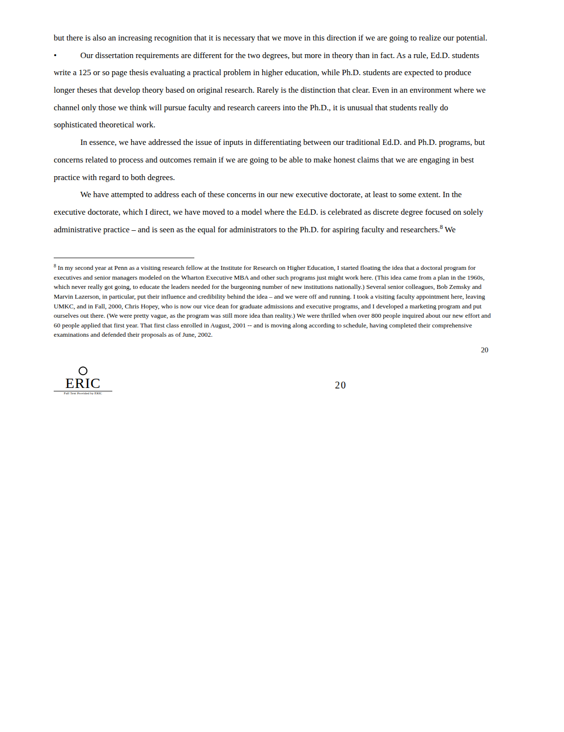but there is also an increasing recognition that it is necessary that we move in this direction if we are going to realize our potential.
•Our dissertation requirements are different for the two degrees, but more in theory than in fact. As a rule, Ed.D. students write a 125 or so page thesis evaluating a practical problem in higher education, while Ph.D. students are expected to produce longer theses that develop theory based on original research. Rarely is the distinction that clear. Even in an environment where we channel only those we think will pursue faculty and research careers into the Ph.D., it is unusual that students really do sophisticated theoretical work.
In essence, we have addressed the issue of inputs in differentiating between our traditional Ed.D. and Ph.D. programs, but concerns related to process and outcomes remain if we are going to be able to make honest claims that we are engaging in best practice with regard to both degrees.
We have attempted to address each of these concerns in our new executive doctorate, at least to some extent. In the executive doctorate, which I direct, we have moved to a model where the Ed.D. is celebrated as discrete degree focused on solely administrative practice – and is seen as the equal for administrators to the Ph.D. for aspiring faculty and researchers.8 We
8 In my second year at Penn as a visiting research fellow at the Institute for Research on Higher Education, I started floating the idea that a doctoral program for executives and senior managers modeled on the Wharton Executive MBA and other such programs just might work here. (This idea came from a plan in the 1960s, which never really got going, to educate the leaders needed for the burgeoning number of new institutions nationally.) Several senior colleagues, Bob Zemsky and Marvin Lazerson, in particular, put their influence and credibility behind the idea – and we were off and running. I took a visiting faculty appointment here, leaving UMKC, and in Fall, 2000, Chris Hopey, who is now our vice dean for graduate admissions and executive programs, and I developed a marketing program and put ourselves out there. (We were pretty vague, as the program was still more idea than reality.) We were thrilled when over 800 people inquired about our new effort and 60 people applied that first year. That first class enrolled in August, 2001 -- and is moving along according to schedule, having completed their comprehensive examinations and defended their proposals as of June, 2002.
20
ERIC
Full Text Provided by ERIC
20